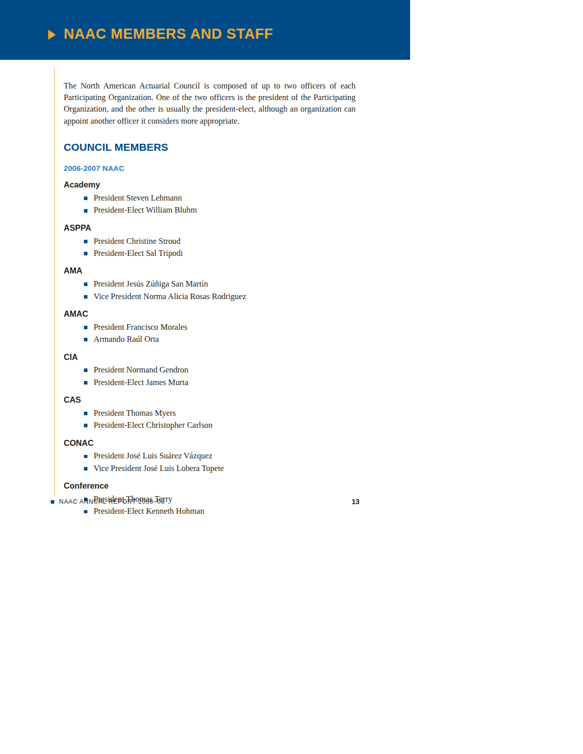NAAC MEMBERS AND STAFF
The North American Actuarial Council is composed of up to two officers of each Participating Organization. One of the two officers is the president of the Participating Organization, and the other is usually the president-elect, although an organization can appoint another officer it considers more appropriate.
COUNCIL MEMBERS
2006-2007 NAAC
Academy
President Steven Lehmann
President-Elect William Bluhm
ASPPA
President Christine Stroud
President-Elect Sal Tripodi
AMA
President Jesús Zúñiga San Martín
Vice President Norma Alicia Rosas Rodriguez
AMAC
President Francisco Morales
Armando Raúl Orta
CIA
President Normand Gendron
President-Elect James Murta
CAS
President Thomas Myers
President-Elect Christopher Carlson
CONAC
President José Luis Suárez Vázquez
Vice President José Luis Lobera Topete
Conference
President Thomas Terry
President-Elect Kenneth Hohman
NAAC ANNUAL REPORT 2006–08
13